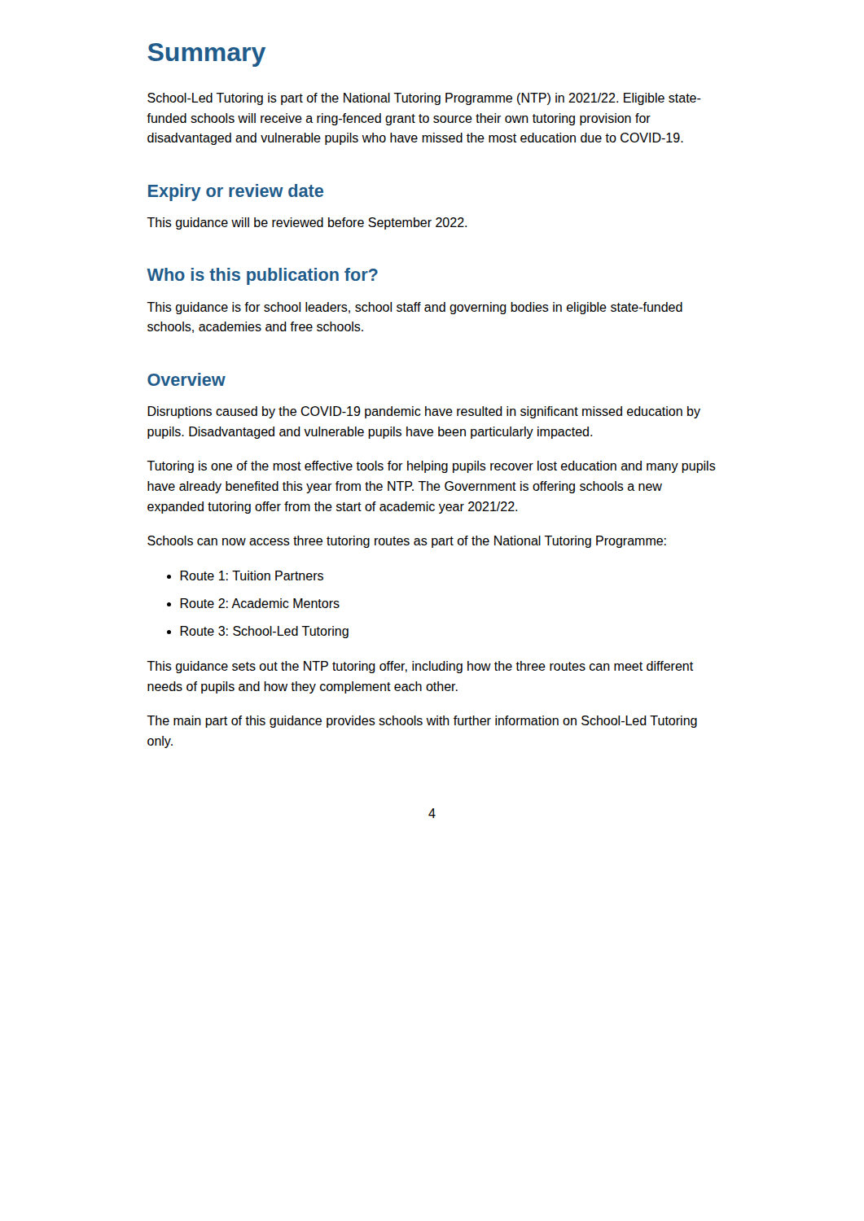Summary
School-Led Tutoring is part of the National Tutoring Programme (NTP) in 2021/22. Eligible state-funded schools will receive a ring-fenced grant to source their own tutoring provision for disadvantaged and vulnerable pupils who have missed the most education due to COVID-19.
Expiry or review date
This guidance will be reviewed before September 2022.
Who is this publication for?
This guidance is for school leaders, school staff and governing bodies in eligible state-funded schools, academies and free schools.
Overview
Disruptions caused by the COVID-19 pandemic have resulted in significant missed education by pupils. Disadvantaged and vulnerable pupils have been particularly impacted.
Tutoring is one of the most effective tools for helping pupils recover lost education and many pupils have already benefited this year from the NTP. The Government is offering schools a new expanded tutoring offer from the start of academic year 2021/22.
Schools can now access three tutoring routes as part of the National Tutoring Programme:
Route 1: Tuition Partners
Route 2: Academic Mentors
Route 3: School-Led Tutoring
This guidance sets out the NTP tutoring offer, including how the three routes can meet different needs of pupils and how they complement each other.
The main part of this guidance provides schools with further information on School-Led Tutoring only.
4